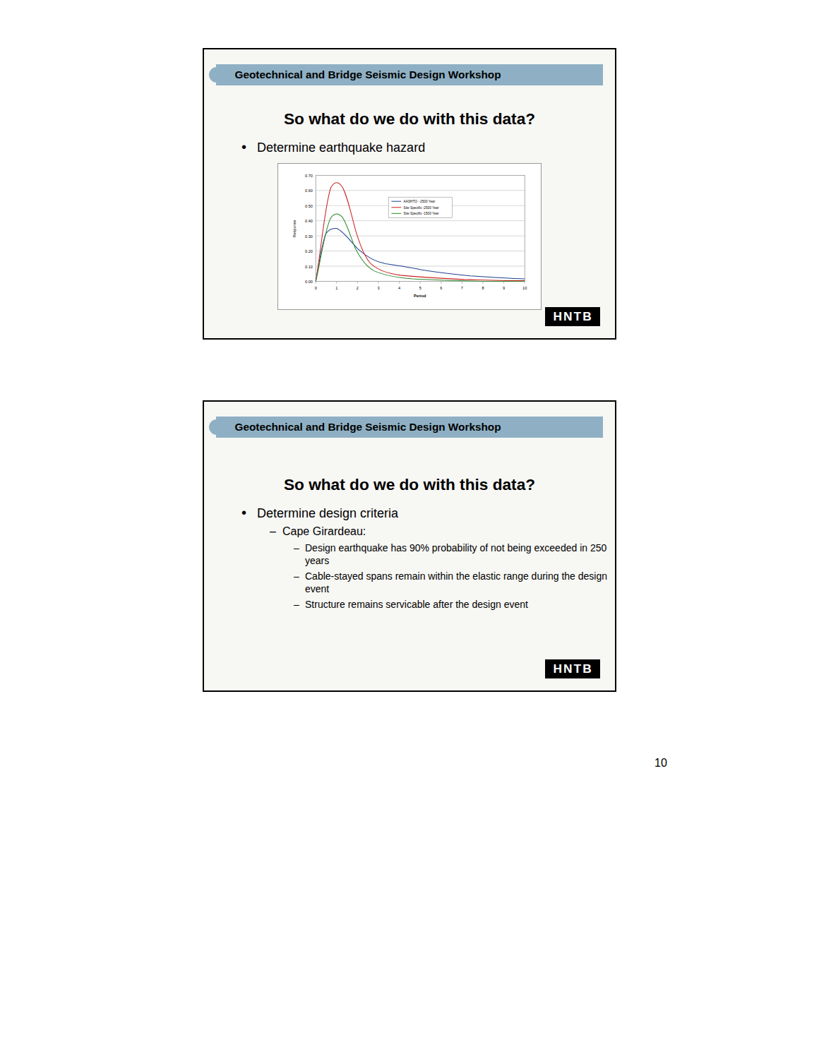Geotechnical and Bridge Seismic Design Workshop
So what do we do with this data?
Determine earthquake hazard
0.70 0.60 0.50 0.40 0.30 0.20 0.10 0.00 Response 0 1 2 3 4 5 6 7 8 9 10 Period AASHTO - 2500 Year Site Specific -2500 Year Site Specific -1500 Year
HNTB
Geotechnical and Bridge Seismic Design Workshop
So what do we do with this data?
Determine design criteria
Cape Girardeau:
Design earthquake has 90% probability of not being exceeded in 250 years
Cable-stayed spans remain within the elastic range during the design event
Structure remains servicable after the design event
HNTB
10